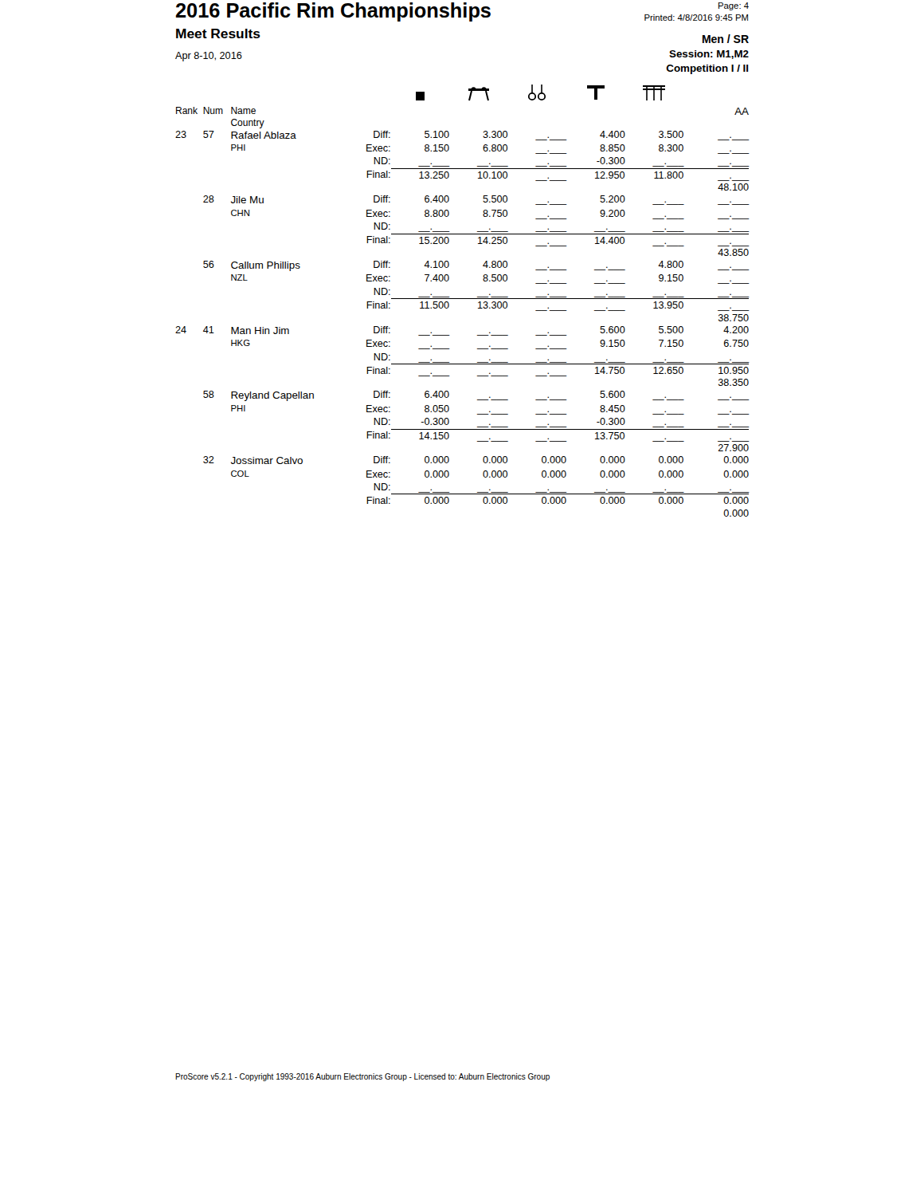2016 Pacific Rim Championships
Meet Results
Apr 8-10, 2016
Page: 4
Printed: 4/8/2016 9:45 PM
Men / SR
Session: M1,M2
Competition I / II
| Rank | Num | Name | | | | | | | AA |
| --- | --- | --- | --- | --- | --- | --- | --- | --- | --- |
| | | Country | | | | | | | |
| 23 | 57 | Rafael Ablaza | Diff: | 5.100 | 3.300 | __.___ | 4.400 | 3.500 | __.___ |
| | | PHI | Exec: | 8.150 | 6.800 | __.___ | 8.850 | 8.300 | __.___ |
| | | | ND: | __.___ | __.___ | __.___ | -0.300 | __.___ | __.___ |
| | | | Final: | 13.250 | 10.100 | __.___ | 12.950 | 11.800 | __.___ |
| | 48.100 |
| | 28 | Jile Mu | Diff: | 6.400 | 5.500 | __.___ | 5.200 | __.___ | __.___ |
| | | CHN | Exec: | 8.800 | 8.750 | __.___ | 9.200 | __.___ | __.___ |
| | | | ND: | __.___ | __.___ | __.___ | __.___ | __.___ | __.___ |
| | | | Final: | 15.200 | 14.250 | __.___ | 14.400 | __.___ | __.___ |
| | 43.850 |
| | 56 | Callum Phillips | Diff: | 4.100 | 4.800 | __.___ | __.___ | 4.800 | __.___ |
| | | NZL | Exec: | 7.400 | 8.500 | __.___ | __.___ | 9.150 | __.___ |
| | | | ND: | __.___ | __.___ | __.___ | __.___ | __.___ | __.___ |
| | | | Final: | 11.500 | 13.300 | __.___ | __.___ | 13.950 | __.___ |
| | 38.750 |
| 24 | 41 | Man Hin Jim | Diff: | __.___ | __.___ | __.___ | 5.600 | 5.500 | 4.200 |
| | | HKG | Exec: | __.___ | __.___ | __.___ | 9.150 | 7.150 | 6.750 |
| | | | ND: | __.___ | __.___ | __.___ | __.___ | __.___ | __.___ |
| | | | Final: | __.___ | __.___ | __.___ | 14.750 | 12.650 | 10.950 |
| | 38.350 |
| | 58 | Reyland Capellan | Diff: | 6.400 | __.___ | __.___ | 5.600 | __.___ | __.___ |
| | | PHI | Exec: | 8.050 | __.___ | __.___ | 8.450 | __.___ | __.___ |
| | | | ND: | -0.300 | __.___ | __.___ | -0.300 | __.___ | __.___ |
| | | | Final: | 14.150 | __.___ | __.___ | 13.750 | __.___ | __.___ |
| | 27.900 |
| | 32 | Jossimar Calvo | Diff: | 0.000 | 0.000 | 0.000 | 0.000 | 0.000 | 0.000 |
| | | COL | Exec: | 0.000 | 0.000 | 0.000 | 0.000 | 0.000 | 0.000 |
| | | | ND: | __.___ | __.___ | __.___ | __.___ | __.___ | __.___ |
| | | | Final: | 0.000 | 0.000 | 0.000 | 0.000 | 0.000 | 0.000 |
| | 0.000 |
ProScore v5.2.1 - Copyright 1993-2016 Auburn Electronics Group - Licensed to: Auburn Electronics Group